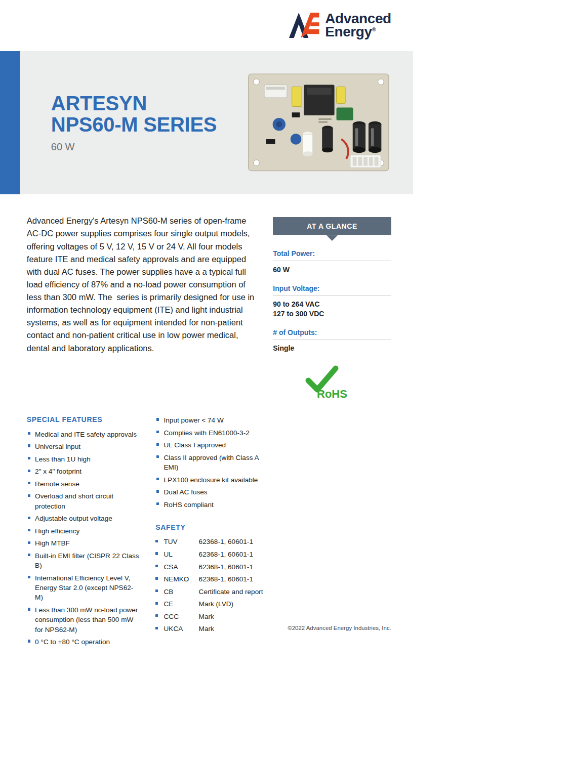Advanced
Energy®
ARTESYN
NPS60-M SERIES
60 W
Advanced Energy's Artesyn NPS60-M series of open-frame AC-DC power supplies comprises four single output models, offering voltages of 5 V, 12 V, 15 V or 24 V. All four models feature ITE and medical safety approvals and are equipped with dual AC fuses. The power supplies have a a typical full load efficiency of 87% and a no-load power consumption of less than 300 mW. The series is primarily designed for use in information technology equipment (ITE) and light industrial systems, as well as for equipment intended for non-patient contact and non-patient critical use in low power medical, dental and laboratory applications.
AT A GLANCE
Total Power:
60 W
Input Voltage:
90 to 264 VAC
127 to 300 VDC
# of Outputs:
Single
RoHS
SPECIAL FEATURES
Medical and ITE safety approvals
Universal input
Less than 1U high
2" x 4" footprint
Remote sense
Overload and short circuit protection
Adjustable output voltage
High efficiency
High MTBF
Built-in EMI filter (CISPR 22 Class B)
International Efficiency Level V, Energy Star 2.0 (except NPS62-M)
Less than 300 mW no-load power consumption (less than 500 mW for NPS62-M)
0 °C to +80 °C operation
Input power < 74 W
Complies with EN61000-3-2
UL Class I approved
Class II approved (with Class A EMI)
LPX100 enclosure kit available
Dual AC fuses
RoHS compliant
SAFETY
| | TUV | 62368-1, 60601-1 |
| | UL | 62368-1, 60601-1 |
| | CSA | 62368-1, 60601-1 |
| | NEMKO | 62368-1, 60601-1 |
| | CB | Certificate and report |
| | CE | Mark (LVD) |
| | CCC | Mark |
| | UKCA | Mark |
©2022 Advanced Energy Industries, Inc.